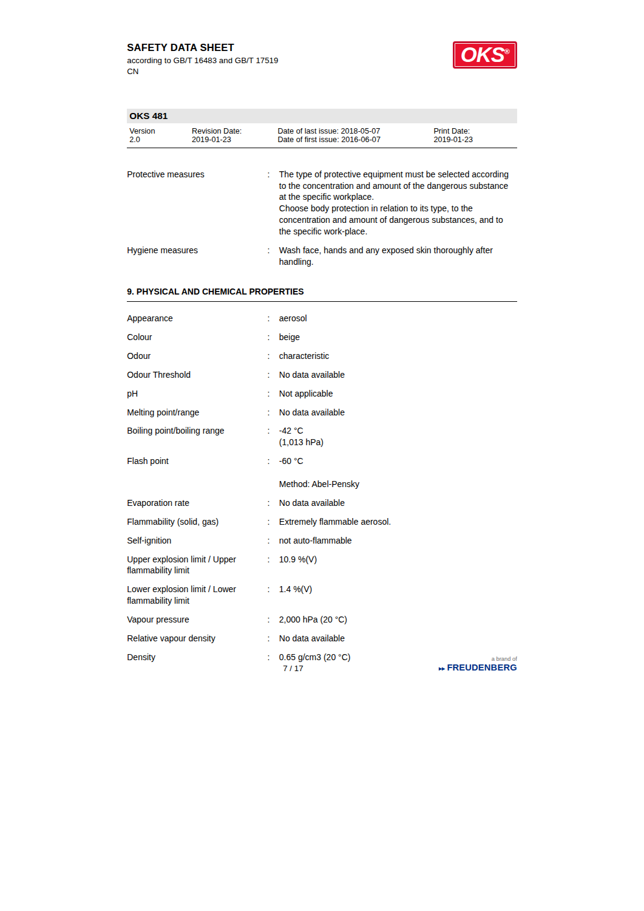SAFETY DATA SHEET
according to GB/T 16483 and GB/T 17519
CN
OKS®
OKS 481
| Version 2.0 | Revision Date: 2019-01-23 | Date of last issue: 2018-05-07 Date of first issue: 2016-06-07 | Print Date: 2019-01-23 |
| Protective measures | : | The type of protective equipment must be selected according to the concentration and amount of the dangerous substance at the specific workplace. Choose body protection in relation to its type, to the concentration and amount of dangerous substances, and to the specific work-place. |
| Hygiene measures | : | Wash face, hands and any exposed skin thoroughly after handling. |
9. PHYSICAL AND CHEMICAL PROPERTIES
| Appearance | : | aerosol |
| Colour | : | beige |
| Odour | : | characteristic |
| Odour Threshold | : | No data available |
| pH | : | Not applicable |
| Melting point/range | : | No data available |
| Boiling point/boiling range | : | -42 °C (1,013 hPa) |
| Flash point | : | -60 °C Method: Abel-Pensky |
| Evaporation rate | : | No data available |
| Flammability (solid, gas) | : | Extremely flammable aerosol. |
| Self-ignition | : | not auto-flammable |
| Upper explosion limit / Upper flammability limit | : | 10.9 %(V) |
| Lower explosion limit / Lower flammability limit | : | 1.4 %(V) |
| Vapour pressure | : | 2,000 hPa (20 °C) |
| Relative vapour density | : | No data available |
| Density | : | 0.65 g/cm3 (20 °C) |
7 / 17
a brand of
▸▸FREUDENBERG